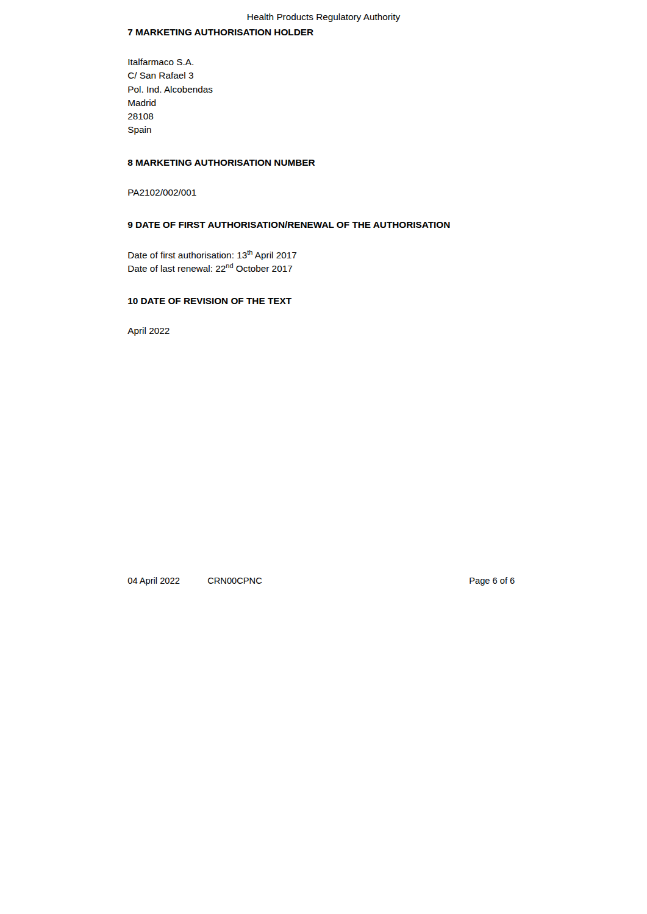Health Products Regulatory Authority
7 MARKETING AUTHORISATION HOLDER
Italfarmaco S.A.
C/ San Rafael 3
Pol. Ind. Alcobendas
Madrid
28108
Spain
8 MARKETING AUTHORISATION NUMBER
PA2102/002/001
9 DATE OF FIRST AUTHORISATION/RENEWAL OF THE AUTHORISATION
Date of first authorisation: 13th April 2017
Date of last renewal: 22nd October 2017
10 DATE OF REVISION OF THE TEXT
April 2022
04 April 2022
CRN00CPNC
Page 6 of 6